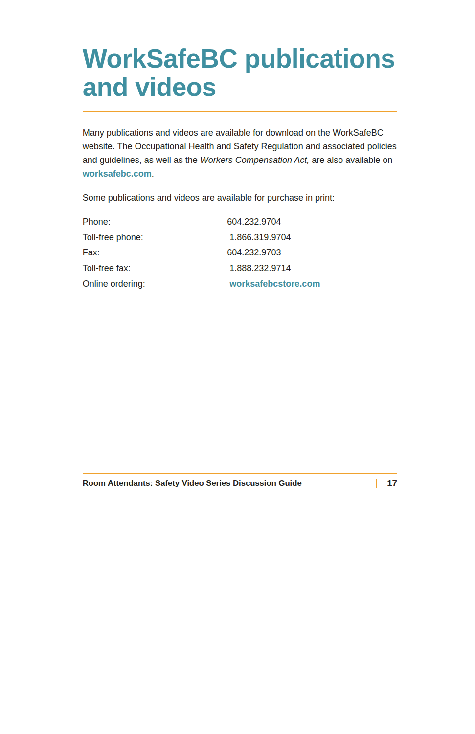WorkSafeBC publications
and videos
Many publications and videos are available for download on the WorkSafeBC website. The Occupational Health and Safety Regulation and associated policies and guidelines, as well as the Workers Compensation Act, are also available on worksafebc.com.
Some publications and videos are available for purchase in print:
| Phone: | 604.232.9704 |
| Toll-free phone: | 1.866.319.9704 |
| Fax: | 604.232.9703 |
| Toll-free fax: | 1.888.232.9714 |
| Online ordering: | worksafebcstore.com |
Room Attendants: Safety Video Series Discussion Guide 17